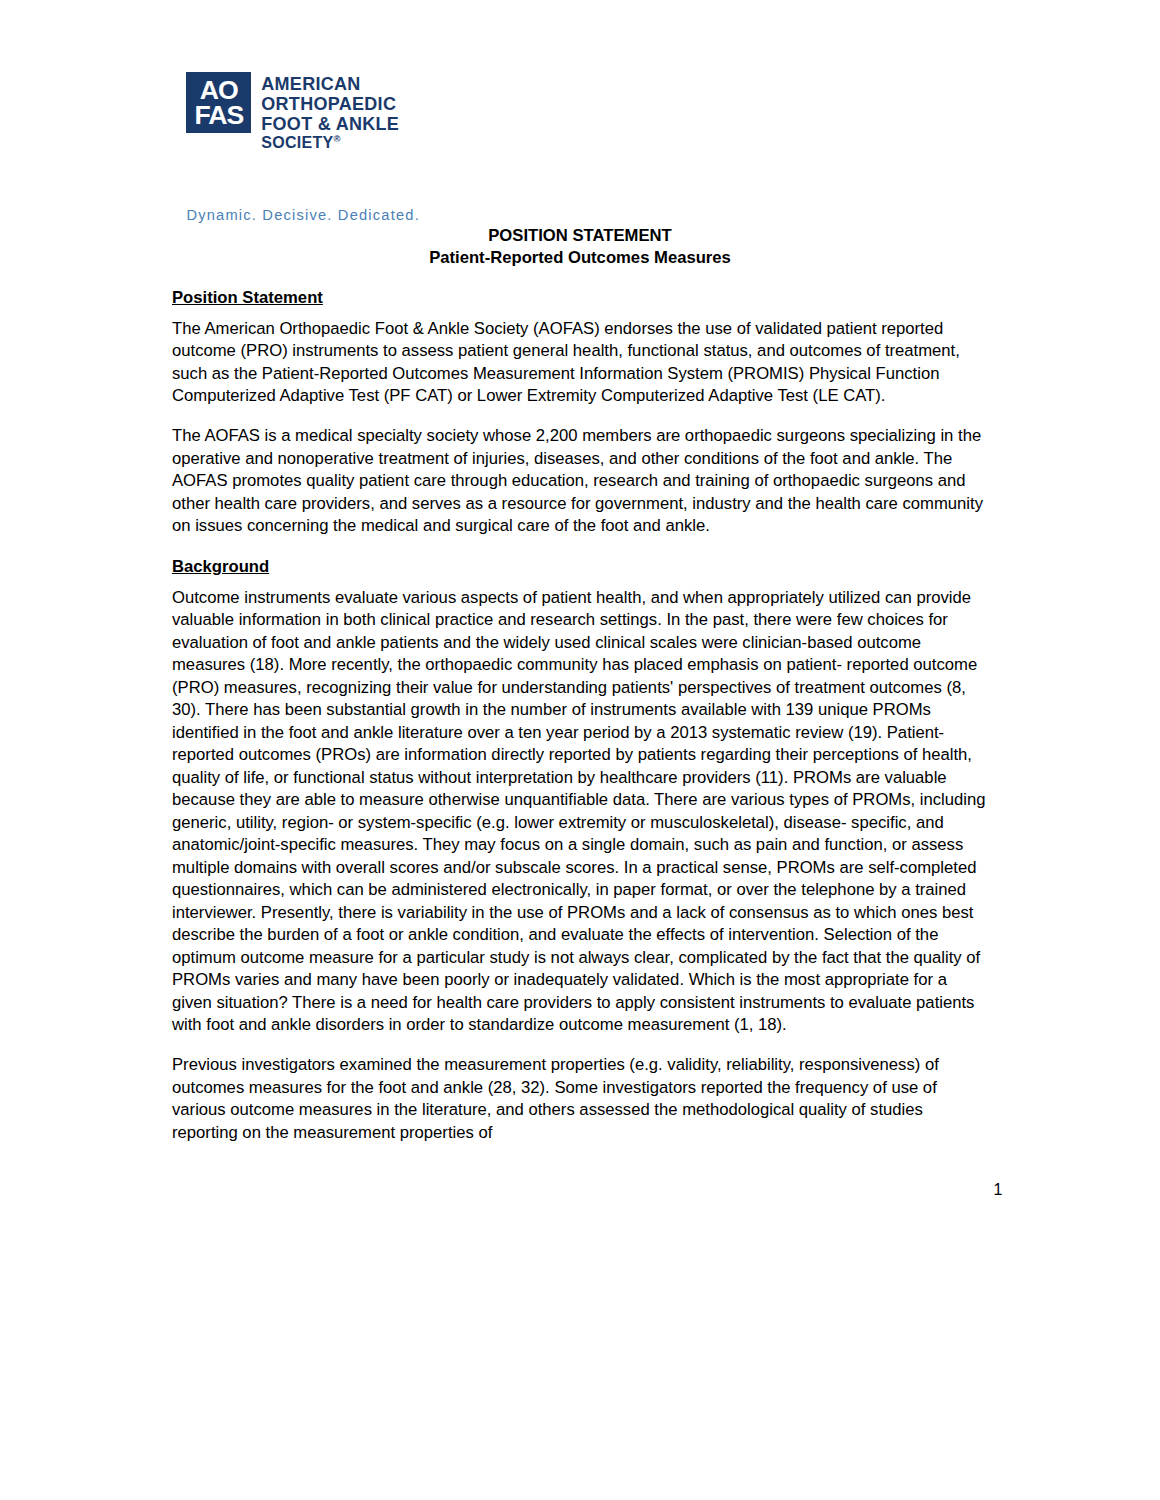AO FAS
AMERICAN
ORTHOPAEDIC
FOOT & ANKLE
SOCIETY®
Dynamic. Decisive. Dedicated.
POSITION STATEMENT Patient-Reported Outcomes Measures
Position Statement
The American Orthopaedic Foot & Ankle Society (AOFAS) endorses the use of validated patient reported outcome (PRO) instruments to assess patient general health, functional status, and outcomes of treatment, such as the Patient-Reported Outcomes Measurement Information System (PROMIS) Physical Function Computerized Adaptive Test (PF CAT) or Lower Extremity Computerized Adaptive Test (LE CAT).
The AOFAS is a medical specialty society whose 2,200 members are orthopaedic surgeons specializing in the operative and nonoperative treatment of injuries, diseases, and other conditions of the foot and ankle. The AOFAS promotes quality patient care through education, research and training of orthopaedic surgeons and other health care providers, and serves as a resource for government, industry and the health care community on issues concerning the medical and surgical care of the foot and ankle.
Background
Outcome instruments evaluate various aspects of patient health, and when appropriately utilized can provide valuable information in both clinical practice and research settings. In the past, there were few choices for evaluation of foot and ankle patients and the widely used clinical scales were clinician-based outcome measures (18). More recently, the orthopaedic community has placed emphasis on patient- reported outcome (PRO) measures, recognizing their value for understanding patients' perspectives of treatment outcomes (8, 30). There has been substantial growth in the number of instruments available with 139 unique PROMs identified in the foot and ankle literature over a ten year period by a 2013 systematic review (19). Patient-reported outcomes (PROs) are information directly reported by patients regarding their perceptions of health, quality of life, or functional status without interpretation by healthcare providers (11). PROMs are valuable because they are able to measure otherwise unquantifiable data. There are various types of PROMs, including generic, utility, region- or system-specific (e.g. lower extremity or musculoskeletal), disease- specific, and anatomic/joint-specific measures. They may focus on a single domain, such as pain and function, or assess multiple domains with overall scores and/or subscale scores. In a practical sense, PROMs are self-completed questionnaires, which can be administered electronically, in paper format, or over the telephone by a trained interviewer. Presently, there is variability in the use of PROMs and a lack of consensus as to which ones best describe the burden of a foot or ankle condition, and evaluate the effects of intervention. Selection of the optimum outcome measure for a particular study is not always clear, complicated by the fact that the quality of PROMs varies and many have been poorly or inadequately validated. Which is the most appropriate for a given situation? There is a need for health care providers to apply consistent instruments to evaluate patients with foot and ankle disorders in order to standardize outcome measurement (1, 18).
Previous investigators examined the measurement properties (e.g. validity, reliability, responsiveness) of outcomes measures for the foot and ankle (28, 32). Some investigators reported the frequency of use of various outcome measures in the literature, and others assessed the methodological quality of studies reporting on the measurement properties of
1